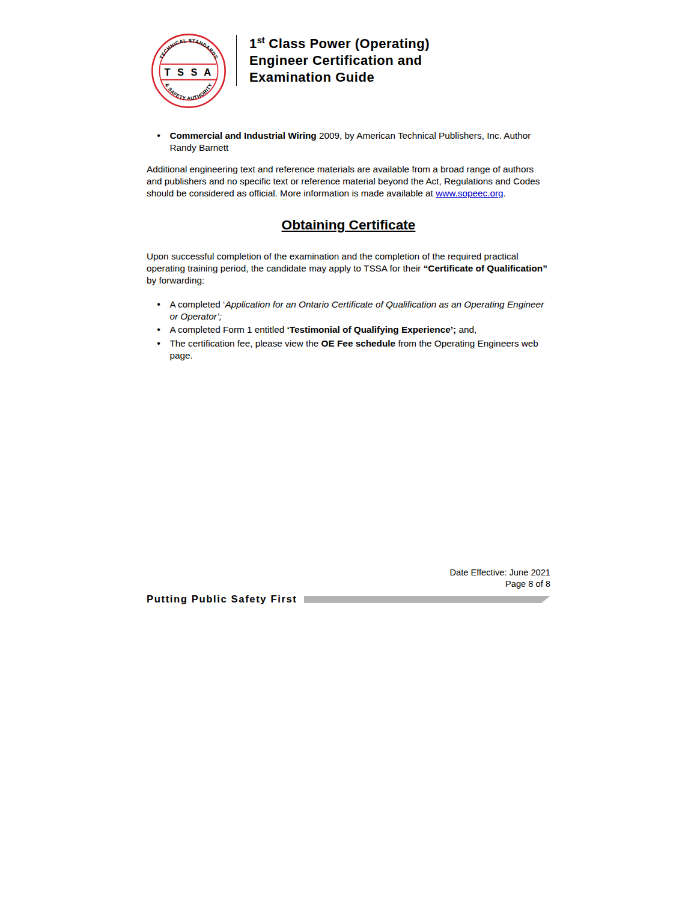TECHNICAL STANDARDS & SAFETY AUTHORITY T S S A
1st Class Power (Operating)
Engineer Certification and
Examination Guide
Commercial and Industrial Wiring 2009, by American Technical Publishers, Inc. Author Randy Barnett
Additional engineering text and reference materials are available from a broad range of authors and publishers and no specific text or reference material beyond the Act, Regulations and Codes should be considered as official. More information is made available at www.sopeec.org.
Obtaining Certificate
Upon successful completion of the examination and the completion of the required practical operating training period, the candidate may apply to TSSA for their “Certificate of Qualification” by forwarding:
A completed ‘Application for an Ontario Certificate of Qualification as an Operating Engineer or Operator’;
A completed Form 1 entitled ‘Testimonial of Qualifying Experience’; and,
The certification fee, please view the OE Fee schedule from the Operating Engineers web page.
Date Effective: June 2021
Page 8 of 8
Putting Public Safety First